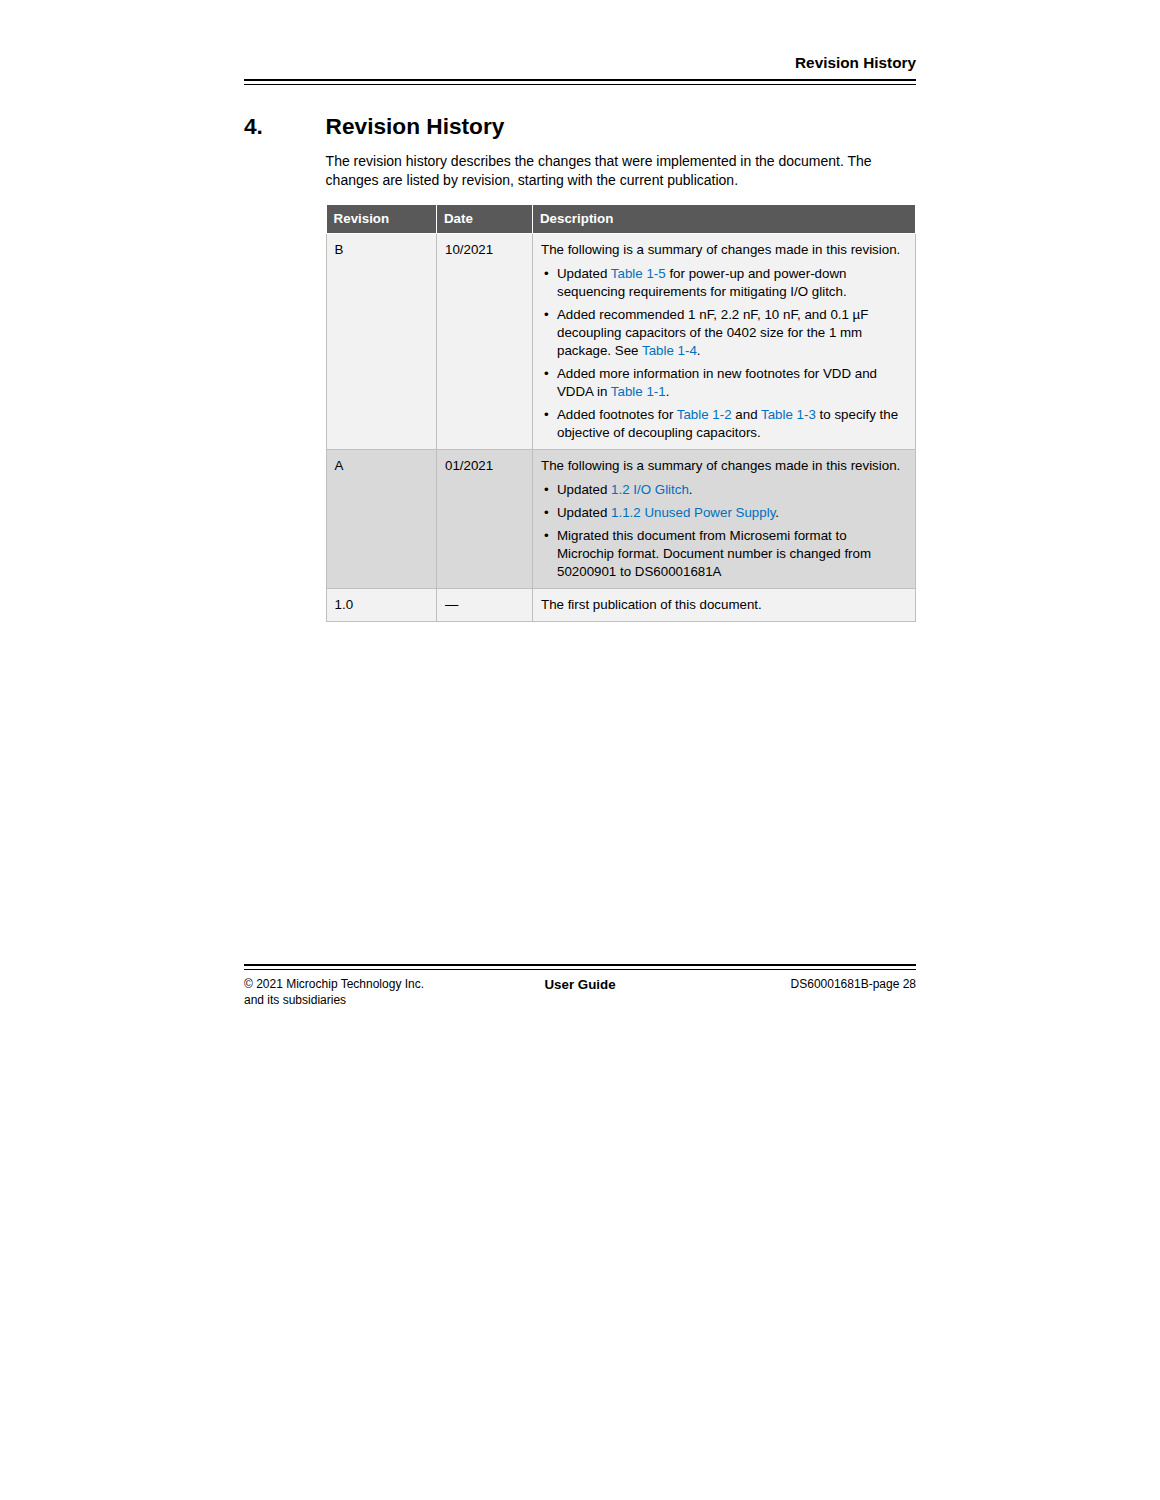Revision History
4.
Revision History
The revision history describes the changes that were implemented in the document. The changes are listed by revision, starting with the current publication.
| Revision | Date | Description |
| --- | --- | --- |
| B | 10/2021 | The following is a summary of changes made in this revision. Updated Table 1-5 for power-up and power-down sequencing requirements for mitigating I/O glitch. Added recommended 1 nF, 2.2 nF, 10 nF, and 0.1 µF decoupling capacitors of the 0402 size for the 1 mm package. See Table 1-4 . Added more information in new footnotes for VDD and VDDA in Table 1-1 . Added footnotes for Table 1-2 and Table 1-3 to specify the objective of decoupling capacitors. |
| A | 01/2021 | The following is a summary of changes made in this revision. Updated 1.2 I/O Glitch . Updated 1.1.2 Unused Power Supply . Migrated this document from Microsemi format to Microchip format. Document number is changed from 50200901 to DS60001681A |
| 1.0 | — | The first publication of this document. |
© 2021 Microchip Technology Inc.
and its subsidiaries
User Guide
DS60001681B-page 28